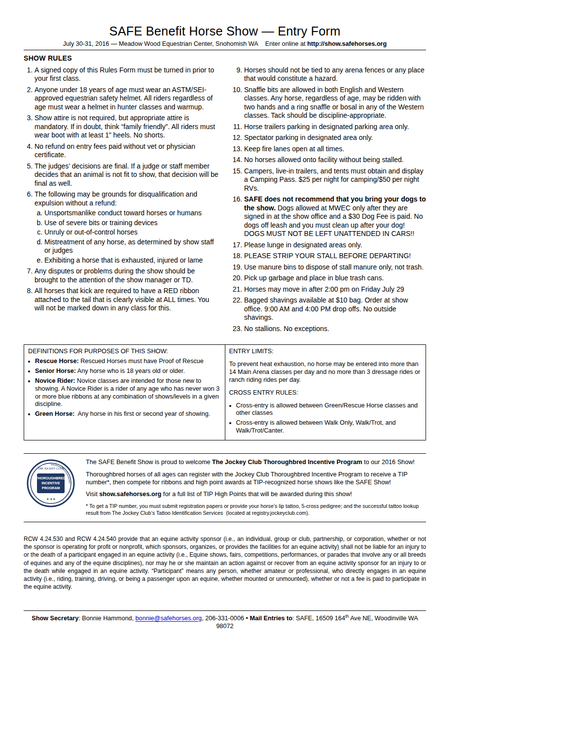SAFE Benefit Horse Show — Entry Form
July 30-31, 2016 — Meadow Wood Equestrian Center, Snohomish WA Enter online at http://show.safehorses.org
SHOW RULES
A signed copy of this Rules Form must be turned in prior to your first class.
Anyone under 18 years of age must wear an ASTM/SEI-approved equestrian safety helmet. All riders regardless of age must wear a helmet in hunter classes and warmup.
Show attire is not required, but appropriate attire is mandatory. If in doubt, think “family friendly”. All riders must wear boot with at least 1” heels. No shorts.
No refund on entry fees paid without vet or physician certificate.
The judges’ decisions are final. If a judge or staff member decides that an animal is not fit to show, that decision will be final as well.
The following may be grounds for disqualification and expulsion without a refund:
Unsportsmanlike conduct toward horses or humans
Use of severe bits or training devices
Unruly or out-of-control horses
Mistreatment of any horse, as determined by show staff or judges
Exhibiting a horse that is exhausted, injured or lame
Any disputes or problems during the show should be brought to the attention of the show manager or TD.
All horses that kick are required to have a RED ribbon attached to the tail that is clearly visible at ALL times. You will not be marked down in any class for this.
Horses should not be tied to any arena fences or any place that would constitute a hazard.
Snaffle bits are allowed in both English and Western classes. Any horse, regardless of age, may be ridden with two hands and a ring snaffle or bosal in any of the Western classes. Tack should be discipline-appropriate.
Horse trailers parking in designated parking area only.
Spectator parking in designated area only.
Keep fire lanes open at all times.
No horses allowed onto facility without being stalled.
Campers, live-in trailers, and tents must obtain and display a Camping Pass. $25 per night for camping/$50 per night RVs.
SAFE does not recommend that you bring your dogs to the show. Dogs allowed at MWEC only after they are signed in at the show office and a $30 Dog Fee is paid. No dogs off leash and you must clean up after your dog! DOGS MUST NOT BE LEFT UNATTENDED IN CARS!!
Please lunge in designated areas only.
PLEASE STRIP YOUR STALL BEFORE DEPARTING!
Use manure bins to dispose of stall manure only, not trash.
Pick up garbage and place in blue trash cans.
Horses may move in after 2:00 pm on Friday July 29
Bagged shavings available at $10 bag. Order at show office. 9:00 AM and 4:00 PM drop offs. No outside shavings.
No stallions. No exceptions.
| DEFINITIONS FOR PURPOSES OF THIS SHOW: Rescue Horse: Rescued Horses must have Proof of Rescue Senior Horse: Any horse who is 18 years old or older. Novice Rider: Novice classes are intended for those new to showing. A Novice Rider is a rider of any age who has never won 3 or more blue ribbons at any combination of shows/levels in a given discipline. Green Horse: Any horse in his first or second year of showing. | ENTRY LIMITS: To prevent heat exhaustion, no horse may be entered into more than 14 Main Arena classes per day and no more than 3 dressage rides or ranch riding rides per day. CROSS ENTRY RULES: Cross-entry is allowed between Green/Rescue Horse classes and other classes Cross-entry is allowed between Walk Only, Walk/Trot, and Walk/Trot/Canter. |
THE JOCKEY CLUB THOROUGHBRED INCENTIVE PROGRAM ★ ★ ★
The SAFE Benefit Show is proud to welcome The Jockey Club Thoroughbred Incentive Program to our 2016 Show!
Thoroughbred horses of all ages can register with the Jockey Club Thoroughbred Incentive Program to receive a TIP number*, then compete for ribbons and high point awards at TIP-recognized horse shows like the SAFE Show!
Visit show.safehorses.org for a full list of TIP High Points that will be awarded during this show!
* To get a TIP number, you must submit registration papers or provide your horse’s lip tattoo, 5-cross pedigree; and the successful tattoo lookup result from The Jockey Club’s Tattoo Identification Services (located at registry.jockeyclub.com).
RCW 4.24.530 and RCW 4.24.540 provide that an equine activity sponsor (i.e., an individual, group or club, partnership, or corporation, whether or not the sponsor is operating for profit or nonprofit, which sponsors, organizes, or provides the facilities for an equine activity) shall not be liable for an injury to or the death of a participant engaged in an equine activity (i.e., Equine shows, fairs, competitions, performances, or parades that involve any or all breeds of equines and any of the equine disciplines), nor may he or she maintain an action against or recover from an equine activity sponsor for an injury to or the death while engaged in an equine activity. “Participant” means any person, whether amateur or professional, who directly engages in an equine activity (i.e., riding, training, driving, or being a passenger upon an equine, whether mounted or unmounted), whether or not a fee is paid to participate in the equine activity.
Show Secretary: Bonnie Hammond, bonnie@safehorses.org, 206-331-0006 • Mail Entries to: SAFE, 16509 164th Ave NE, Woodinville WA 98072